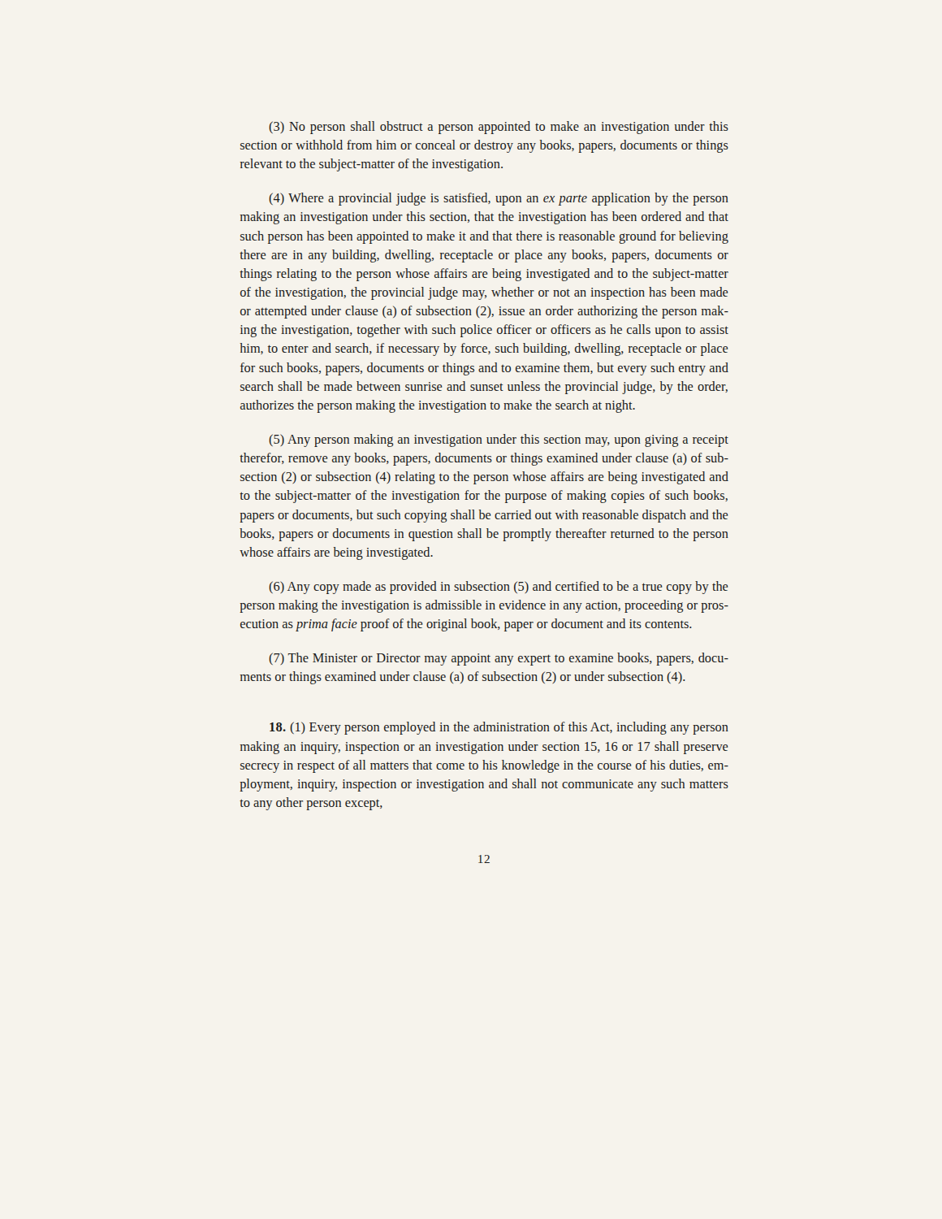(3) No person shall obstruct a person appointed to make an investigation under this section or withhold from him or conceal or destroy any books, papers, documents or things relevant to the subject-matter of the investigation.
(4) Where a provincial judge is satisfied, upon an ex parte application by the person making an investigation under this section, that the investigation has been ordered and that such person has been appointed to make it and that there is reasonable ground for believing there are in any building, dwelling, receptacle or place any books, papers, documents or things relating to the person whose affairs are being investigated and to the subject-matter of the investigation, the provincial judge may, whether or not an inspection has been made or attempted under clause (a) of subsection (2), issue an order authorizing the person making the investigation, together with such police officer or officers as he calls upon to assist him, to enter and search, if necessary by force, such building, dwelling, receptacle or place for such books, papers, documents or things and to examine them, but every such entry and search shall be made between sunrise and sunset unless the provincial judge, by the order, authorizes the person making the investigation to make the search at night.
(5) Any person making an investigation under this section may, upon giving a receipt therefor, remove any books, papers, documents or things examined under clause (a) of subsection (2) or subsection (4) relating to the person whose affairs are being investigated and to the subject-matter of the investigation for the purpose of making copies of such books, papers or documents, but such copying shall be carried out with reasonable dispatch and the books, papers or documents in question shall be promptly thereafter returned to the person whose affairs are being investigated.
(6) Any copy made as provided in subsection (5) and certified to be a true copy by the person making the investigation is admissible in evidence in any action, proceeding or prosecution as prima facie proof of the original book, paper or document and its contents.
(7) The Minister or Director may appoint any expert to examine books, papers, documents or things examined under clause (a) of subsection (2) or under subsection (4).
18. (1) Every person employed in the administration of this Act, including any person making an inquiry, inspection or an investigation under section 15, 16 or 17 shall preserve secrecy in respect of all matters that come to his knowledge in the course of his duties, employment, inquiry, inspection or investigation and shall not communicate any such matters to any other person except,
12